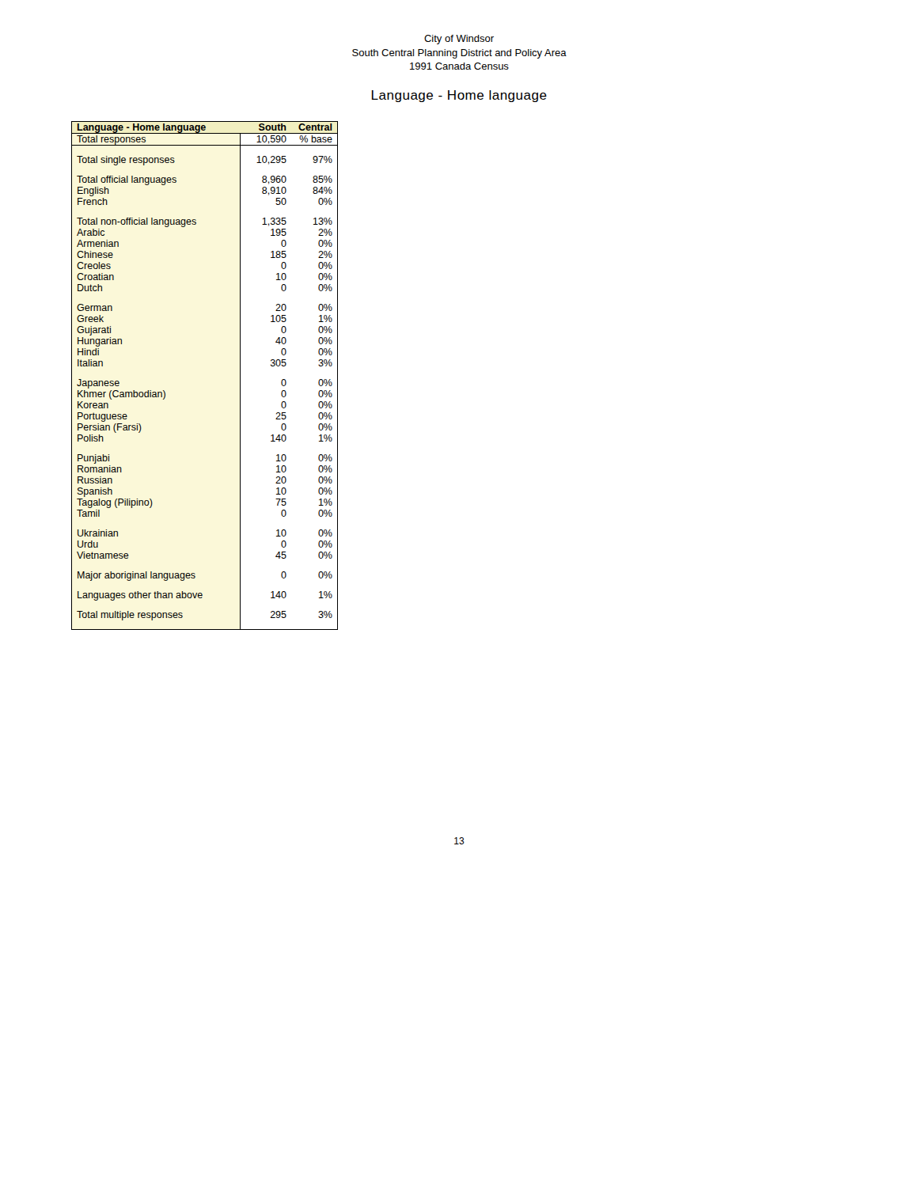City of Windsor
South Central Planning District and Policy Area
1991 Canada Census
Language - Home language
| Language - Home language | South | Central |
| --- | --- | --- |
| Total responses | 10,590 | % base |
| Total single responses | 10,295 | 97% |
| Total official languages | 8,960 | 85% |
| English | 8,910 | 84% |
| French | 50 | 0% |
| Total non-official languages | 1,335 | 13% |
| Arabic | 195 | 2% |
| Armenian | 0 | 0% |
| Chinese | 185 | 2% |
| Creoles | 0 | 0% |
| Croatian | 10 | 0% |
| Dutch | 0 | 0% |
| German | 20 | 0% |
| Greek | 105 | 1% |
| Gujarati | 0 | 0% |
| Hungarian | 40 | 0% |
| Hindi | 0 | 0% |
| Italian | 305 | 3% |
| Japanese | 0 | 0% |
| Khmer (Cambodian) | 0 | 0% |
| Korean | 0 | 0% |
| Portuguese | 25 | 0% |
| Persian (Farsi) | 0 | 0% |
| Polish | 140 | 1% |
| Punjabi | 10 | 0% |
| Romanian | 10 | 0% |
| Russian | 20 | 0% |
| Spanish | 10 | 0% |
| Tagalog (Pilipino) | 75 | 1% |
| Tamil | 0 | 0% |
| Ukrainian | 10 | 0% |
| Urdu | 0 | 0% |
| Vietnamese | 45 | 0% |
| Major aboriginal languages | 0 | 0% |
| Languages other than above | 140 | 1% |
| Total multiple responses | 295 | 3% |
13